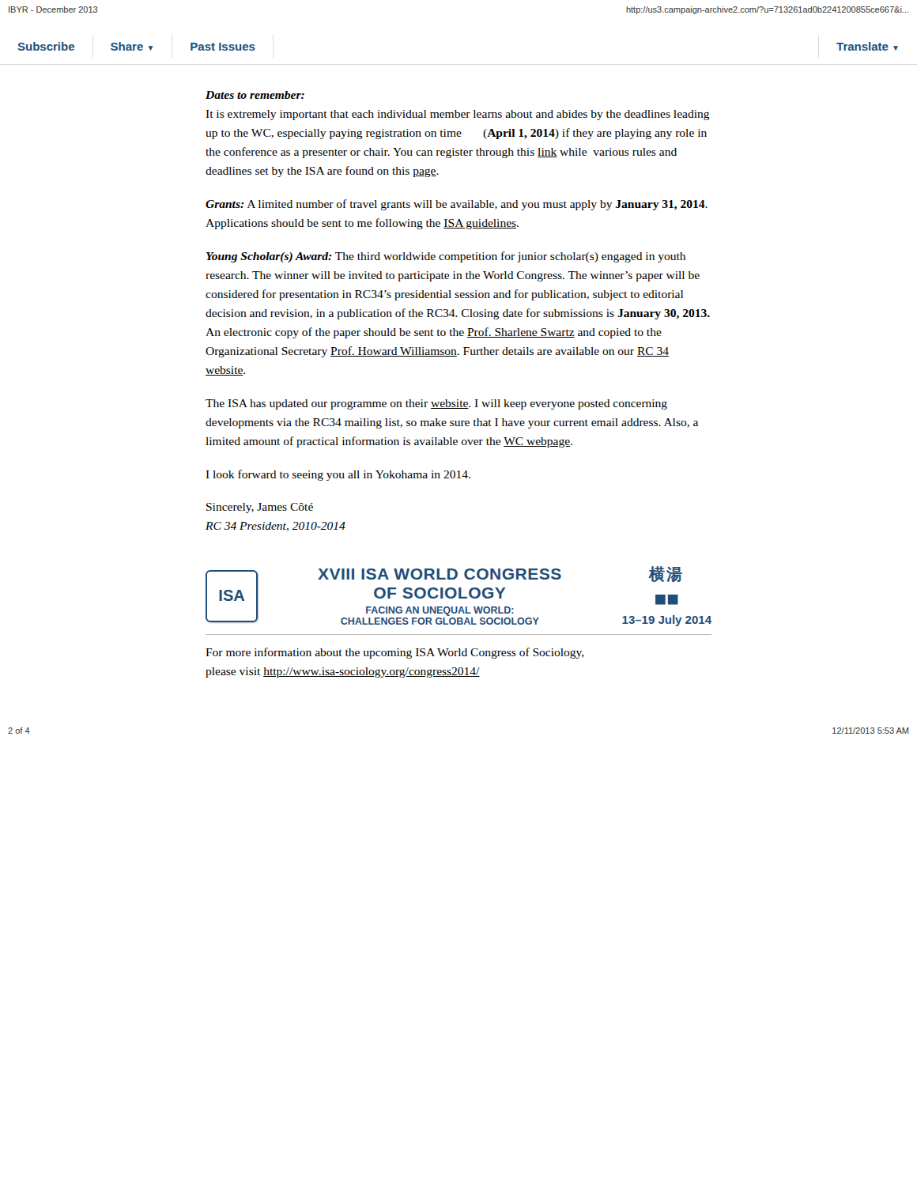IBYR - December 2013
http://us3.campaign-archive2.com/?u=713261ad0b2241200855ce667&i...
Subscribe
Share ▼
Past Issues
Translate ▼
Dates to remember:
It is extremely important that each individual member learns about and abides by the deadlines leading up to the WC, especially paying registration on time (April 1, 2014) if they are playing any role in the conference as a presenter or chair. You can register through this link while various rules and deadlines set by the ISA are found on this page.
Grants: A limited number of travel grants will be available, and you must apply by January 31, 2014. Applications should be sent to me following the ISA guidelines.
Young Scholar(s) Award: The third worldwide competition for junior scholar(s) engaged in youth research. The winner will be invited to participate in the World Congress. The winner’s paper will be considered for presentation in RC34’s presidential session and for publication, subject to editorial decision and revision, in a publication of the RC34. Closing date for submissions is January 30, 2013. An electronic copy of the paper should be sent to the Prof. Sharlene Swartz and copied to the Organizational Secretary Prof. Howard Williamson. Further details are available on our RC 34 website.
The ISA has updated our programme on their website. I will keep everyone posted concerning developments via the RC34 mailing list, so make sure that I have your current email address. Also, a limited amount of practical information is available over the WC webpage.
I look forward to seeing you all in Yokohama in 2014.
Sincerely, James Côté
RC 34 President, 2010-2014
ISA
XVIII ISA WORLD CONGRESS
OF SOCIOLOGY
FACING AN UNEQUAL WORLD:
CHALLENGES FOR GLOBAL SOCIOLOGY
横湯
■■
13–19 July 2014
For more information about the upcoming ISA World Congress of Sociology,
please visit http://www.isa-sociology.org/congress2014/
2 of 4
12/11/2013 5:53 AM